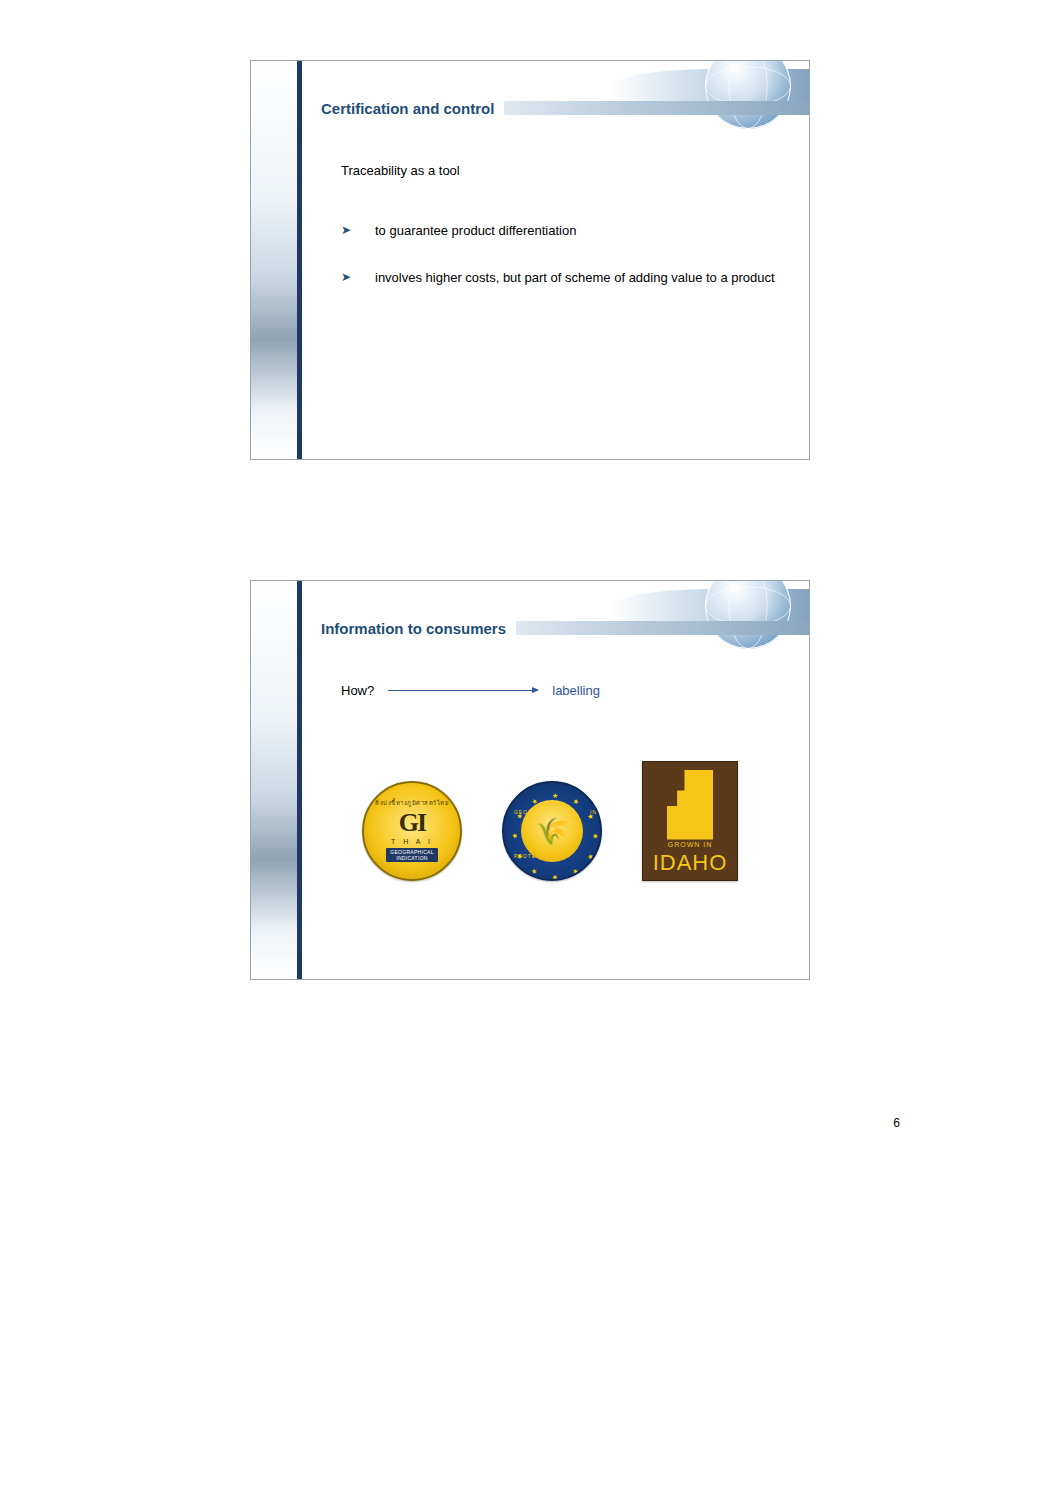Certification and control
Traceability as a tool
to guarantee product differentiation
involves higher costs, but part of scheme of adding value to a product
Information to consumers
How? labelling
สิ่งบ่งชี้ทางภูมิศาสตร์ไทย
GI
T H A I
GEOGRAPHICAL
INDICATION
PROTECTED GEOGRAPHICAL INDICATION
★ ★ ★ ★ ★ ★ ★ ★ ★ ★ ★ ★
🌾
Grown in
IDAHO
6